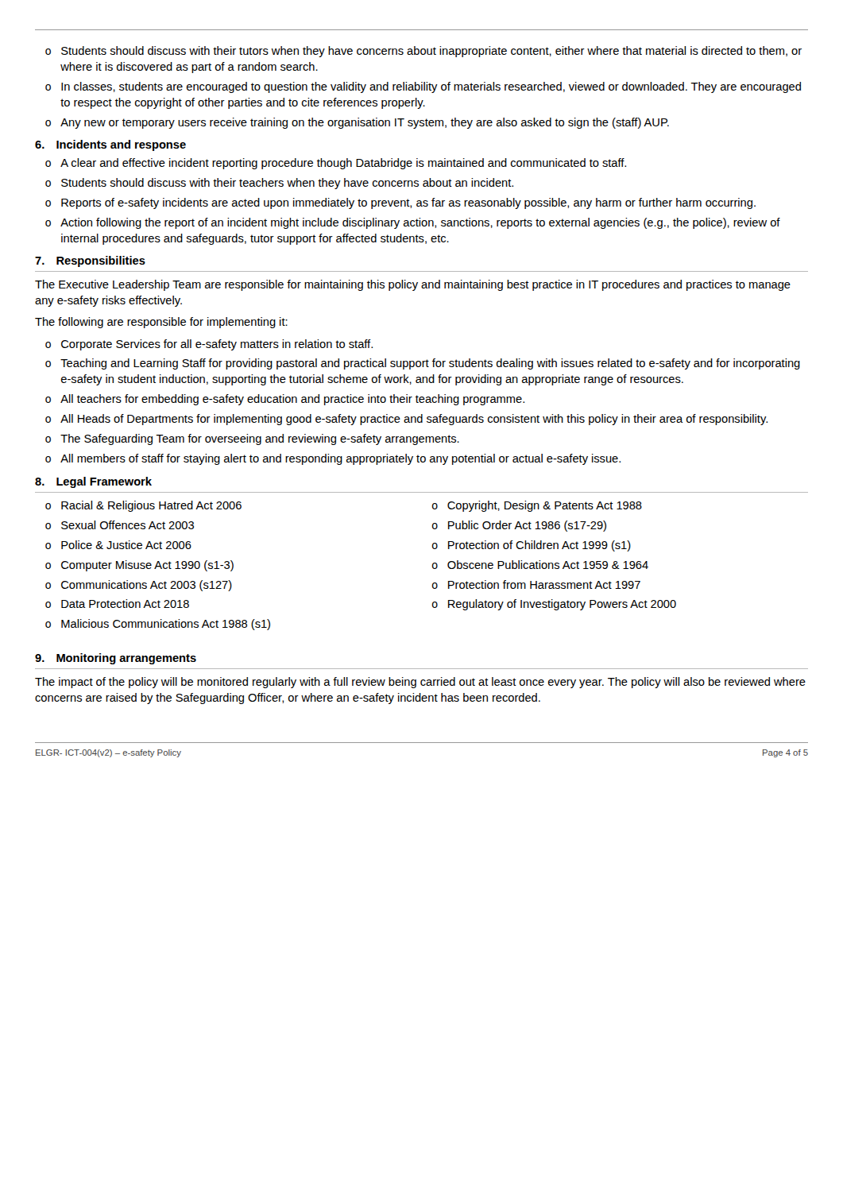Students should discuss with their tutors when they have concerns about inappropriate content, either where that material is directed to them, or where it is discovered as part of a random search.
In classes, students are encouraged to question the validity and reliability of materials researched, viewed or downloaded. They are encouraged to respect the copyright of other parties and to cite references properly.
Any new or temporary users receive training on the organisation IT system, they are also asked to sign the (staff) AUP.
6.
Incidents and response
A clear and effective incident reporting procedure though Databridge is maintained and communicated to staff.
Students should discuss with their teachers when they have concerns about an incident.
Reports of e-safety incidents are acted upon immediately to prevent, as far as reasonably possible, any harm or further harm occurring.
Action following the report of an incident might include disciplinary action, sanctions, reports to external agencies (e.g., the police), review of internal procedures and safeguards, tutor support for affected students, etc.
7.
Responsibilities
The Executive Leadership Team are responsible for maintaining this policy and maintaining best practice in IT procedures and practices to manage any e-safety risks effectively.
The following are responsible for implementing it:
Corporate Services for all e-safety matters in relation to staff.
Teaching and Learning Staff for providing pastoral and practical support for students dealing with issues related to e-safety and for incorporating e-safety in student induction, supporting the tutorial scheme of work, and for providing an appropriate range of resources.
All teachers for embedding e-safety education and practice into their teaching programme.
All Heads of Departments for implementing good e-safety practice and safeguards consistent with this policy in their area of responsibility.
The Safeguarding Team for overseeing and reviewing e-safety arrangements.
All members of staff for staying alert to and responding appropriately to any potential or actual e-safety issue.
8.
Legal Framework
| Racial & Religious Hatred Act 2006 Sexual Offences Act 2003 Police & Justice Act 2006 Computer Misuse Act 1990 (s1-3) Communications Act 2003 (s127) Data Protection Act 2018 Malicious Communications Act 1988 (s1) | Copyright, Design & Patents Act 1988 Public Order Act 1986 (s17-29) Protection of Children Act 1999 (s1) Obscene Publications Act 1959 & 1964 Protection from Harassment Act 1997 Regulatory of Investigatory Powers Act 2000 |
9.
Monitoring arrangements
The impact of the policy will be monitored regularly with a full review being carried out at least once every year. The policy will also be reviewed where concerns are raised by the Safeguarding Officer, or where an e-safety incident has been recorded.
ELGR- ICT-004(v2) – e-safety Policy Page 4 of 5